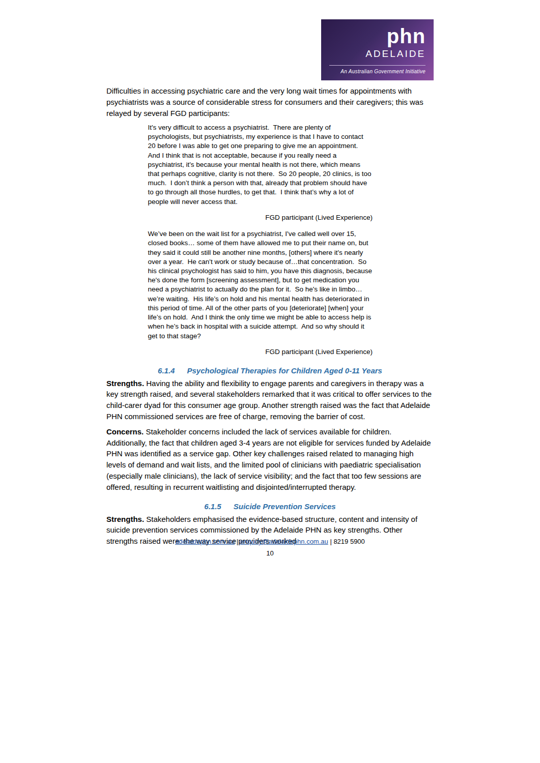phn
ADELAIDE
An Australian Government Initiative
Difficulties in accessing psychiatric care and the very long wait times for appointments with psychiatrists was a source of considerable stress for consumers and their caregivers; this was relayed by several FGD participants:
It's very difficult to access a psychiatrist. There are plenty of psychologists, but psychiatrists, my experience is that I have to contact 20 before I was able to get one preparing to give me an appointment. And I think that is not acceptable, because if you really need a psychiatrist, it's because your mental health is not there, which means that perhaps cognitive, clarity is not there. So 20 people, 20 clinics, is too much. I don’t think a person with that, already that problem should have to go through all those hurdles, to get that. I think that’s why a lot of people will never access that.
FGD participant (Lived Experience)
We’ve been on the wait list for a psychiatrist, I've called well over 15, closed books… some of them have allowed me to put their name on, but they said it could still be another nine months, [others] where it's nearly over a year. He can't work or study because of…that concentration. So his clinical psychologist has said to him, you have this diagnosis, because he's done the form [screening assessment], but to get medication you need a psychiatrist to actually do the plan for it. So he's like in limbo…we’re waiting. His life’s on hold and his mental health has deteriorated in this period of time. All of the other parts of you [deteriorate] [when] your life’s on hold. And I think the only time we might be able to access help is when he’s back in hospital with a suicide attempt. And so why should it get to that stage?
FGD participant (Lived Experience)
6.1.4 Psychological Therapies for Children Aged 0-11 Years
Strengths. Having the ability and flexibility to engage parents and caregivers in therapy was a key strength raised, and several stakeholders remarked that it was critical to offer services to the child-carer dyad for this consumer age group. Another strength raised was the fact that Adelaide PHN commissioned services are free of charge, removing the barrier of cost.
Concerns. Stakeholder concerns included the lack of services available for children. Additionally, the fact that children aged 3-4 years are not eligible for services funded by Adelaide PHN was identified as a service gap. Other key challenges raised related to managing high levels of demand and wait lists, and the limited pool of clinicians with paediatric specialisation (especially male clinicians), the lack of service visibility; and the fact that too few sessions are offered, resulting in recurrent waitlisting and disjointed/interrupted therapy.
6.1.5 Suicide Prevention Services
Strengths. Stakeholders emphasised the evidence-based structure, content and intensity of suicide prevention services commissioned by the Adelaide PHN as key strengths. Other strengths raised were: the way service providers worked
adelaidephn.com.au | enquiry@adelaidephn.com.au | 8219 5900
10